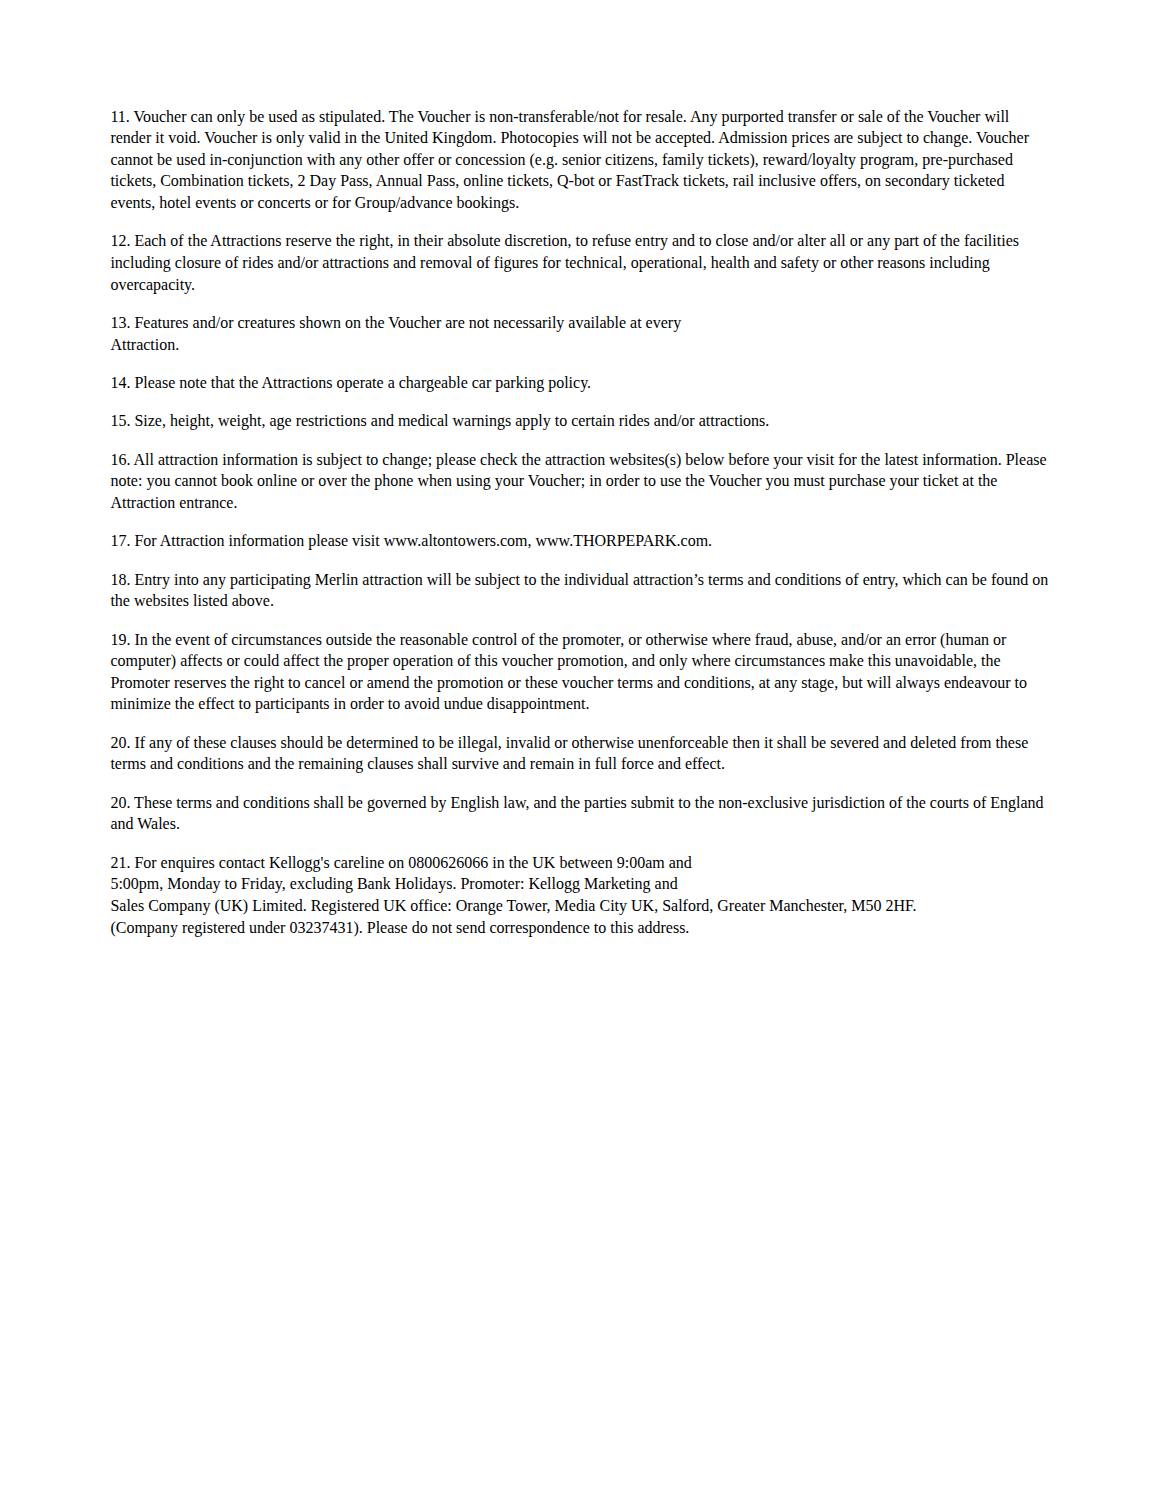11. Voucher can only be used as stipulated. The Voucher is non-transferable/not for resale. Any purported transfer or sale of the Voucher will render it void. Voucher is only valid in the United Kingdom. Photocopies will not be accepted. Admission prices are subject to change. Voucher cannot be used in-conjunction with any other offer or concession (e.g. senior citizens, family tickets), reward/loyalty program, pre-purchased tickets, Combination tickets, 2 Day Pass, Annual Pass, online tickets, Q-bot or FastTrack tickets, rail inclusive offers, on secondary ticketed events, hotel events or concerts or for Group/advance bookings.
12. Each of the Attractions reserve the right, in their absolute discretion, to refuse entry and to close and/or alter all or any part of the facilities including closure of rides and/or attractions and removal of figures for technical, operational, health and safety or other reasons including overcapacity.
13. Features and/or creatures shown on the Voucher are not necessarily available at every
Attraction.
14. Please note that the Attractions operate a chargeable car parking policy.
15. Size, height, weight, age restrictions and medical warnings apply to certain rides and/or attractions.
16. All attraction information is subject to change; please check the attraction websites(s) below before your visit for the latest information. Please note: you cannot book online or over the phone when using your Voucher; in order to use the Voucher you must purchase your ticket at the Attraction entrance.
17. For Attraction information please visit www.altontowers.com, www.THORPEPARK.com.
18. Entry into any participating Merlin attraction will be subject to the individual attraction’s terms and conditions of entry, which can be found on the websites listed above.
19. In the event of circumstances outside the reasonable control of the promoter, or otherwise where fraud, abuse, and/or an error (human or computer) affects or could affect the proper operation of this voucher promotion, and only where circumstances make this unavoidable, the Promoter reserves the right to cancel or amend the promotion or these voucher terms and conditions, at any stage, but will always endeavour to minimize the effect to participants in order to avoid undue disappointment.
20. If any of these clauses should be determined to be illegal, invalid or otherwise unenforceable then it shall be severed and deleted from these terms and conditions and the remaining clauses shall survive and remain in full force and effect.
20. These terms and conditions shall be governed by English law, and the parties submit to the non-exclusive jurisdiction of the courts of England and Wales.
21. For enquires contact Kellogg's careline on 0800626066 in the UK between 9:00am and
5:00pm, Monday to Friday, excluding Bank Holidays. Promoter: Kellogg Marketing and
Sales Company (UK) Limited. Registered UK office: Orange Tower, Media City UK, Salford, Greater Manchester, M50 2HF.
(Company registered under 03237431). Please do not send correspondence to this address.